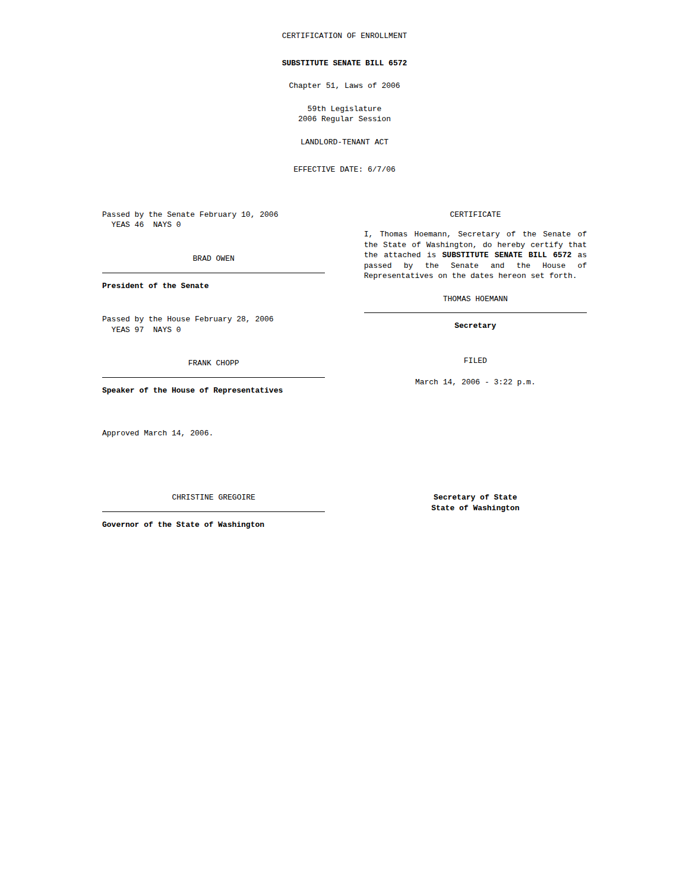CERTIFICATION OF ENROLLMENT
SUBSTITUTE SENATE BILL 6572
Chapter 51, Laws of 2006
59th Legislature
2006 Regular Session
LANDLORD-TENANT ACT
EFFECTIVE DATE: 6/7/06
Passed by the Senate February 10, 2006
YEAS 46 NAYS 0
BRAD OWEN
President of the Senate
Passed by the House February 28, 2006
YEAS 97 NAYS 0
FRANK CHOPP
Speaker of the House of Representatives
Approved March 14, 2006.
CERTIFICATE
I, Thomas Hoemann, Secretary of the Senate of the State of Washington, do hereby certify that the attached is SUBSTITUTE SENATE BILL 6572 as passed by the Senate and the House of Representatives on the dates hereon set forth.
THOMAS HOEMANN
Secretary
FILED
March 14, 2006 - 3:22 p.m.
CHRISTINE GREGOIRE
Governor of the State of Washington
Secretary of State
State of Washington